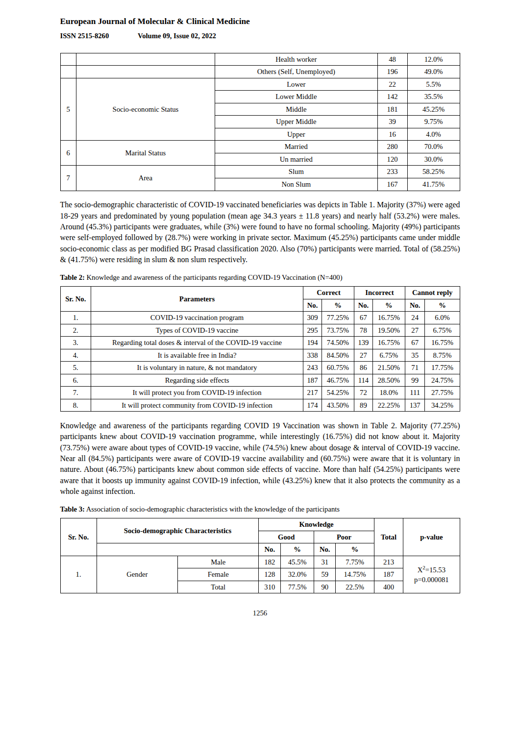European Journal of Molecular & Clinical Medicine
ISSN 2515-8260 Volume 09, Issue 02, 2022
| | | Health worker | 48 | 12.0% |
| | | Others (Self, Unemployed) | 196 | 49.0% |
| 5 | Socio-economic Status | Lower | 22 | 5.5% |
| Lower Middle | 142 | 35.5% |
| Middle | 181 | 45.25% |
| Upper Middle | 39 | 9.75% |
| Upper | 16 | 4.0% |
| 6 | Marital Status | Married | 280 | 70.0% |
| Un married | 120 | 30.0% |
| 7 | Area | Slum | 233 | 58.25% |
| Non Slum | 167 | 41.75% |
The socio-demographic characteristic of COVID-19 vaccinated beneficiaries was depicts in Table 1. Majority (37%) were aged 18-29 years and predominated by young population (mean age 34.3 years ± 11.8 years) and nearly half (53.2%) were males. Around (45.3%) participants were graduates, while (3%) were found to have no formal schooling. Majority (49%) participants were self-employed followed by (28.7%) were working in private sector. Maximum (45.25%) participants came under middle socio-economic class as per modified BG Prasad classification 2020. Also (70%) participants were married. Total of (58.25%) & (41.75%) were residing in slum & non slum respectively.
Table 2: Knowledge and awareness of the participants regarding COVID-19 Vaccination (N=400)
| Sr. No. | Parameters | Correct | Incorrect | Cannot reply |
| --- | --- | --- | --- | --- |
| No. | % | No. | % | No. | % |
| 1. | COVID-19 vaccination program | 309 | 77.25% | 67 | 16.75% | 24 | 6.0% |
| 2. | Types of COVID-19 vaccine | 295 | 73.75% | 78 | 19.50% | 27 | 6.75% |
| 3. | Regarding total doses & interval of the COVID-19 vaccine | 194 | 74.50% | 139 | 16.75% | 67 | 16.75% |
| 4. | It is available free in India? | 338 | 84.50% | 27 | 6.75% | 35 | 8.75% |
| 5. | It is voluntary in nature, & not mandatory | 243 | 60.75% | 86 | 21.50% | 71 | 17.75% |
| 6. | Regarding side effects | 187 | 46.75% | 114 | 28.50% | 99 | 24.75% |
| 7. | It will protect you from COVID-19 infection | 217 | 54.25% | 72 | 18.0% | 111 | 27.75% |
| 8. | It will protect community from COVID-19 infection | 174 | 43.50% | 89 | 22.25% | 137 | 34.25% |
Knowledge and awareness of the participants regarding COVID 19 Vaccination was shown in Table 2. Majority (77.25%) participants knew about COVID-19 vaccination programme, while interestingly (16.75%) did not know about it. Majority (73.75%) were aware about types of COVID-19 vaccine, while (74.5%) knew about dosage & interval of COVID-19 vaccine. Near all (84.5%) participants were aware of COVID-19 vaccine availability and (60.75%) were aware that it is voluntary in nature. About (46.75%) participants knew about common side effects of vaccine. More than half (54.25%) participants were aware that it boosts up immunity against COVID-19 infection, while (43.25%) knew that it also protects the community as a whole against infection.
Table 3: Association of socio-demographic characteristics with the knowledge of the participants
| Sr. No. | Socio-demographic Characteristics | Knowledge | Total | p-value |
| --- | --- | --- | --- | --- |
| Good | Poor |
| | No. | % | No. | % |
| 1. | Gender | Male | 182 | 45.5% | 31 | 7.75% | 213 | X 2 =15.53 p=0.000081 |
| Female | 128 | 32.0% | 59 | 14.75% | 187 |
| Total | 310 | 77.5% | 90 | 22.5% | 400 |
1256